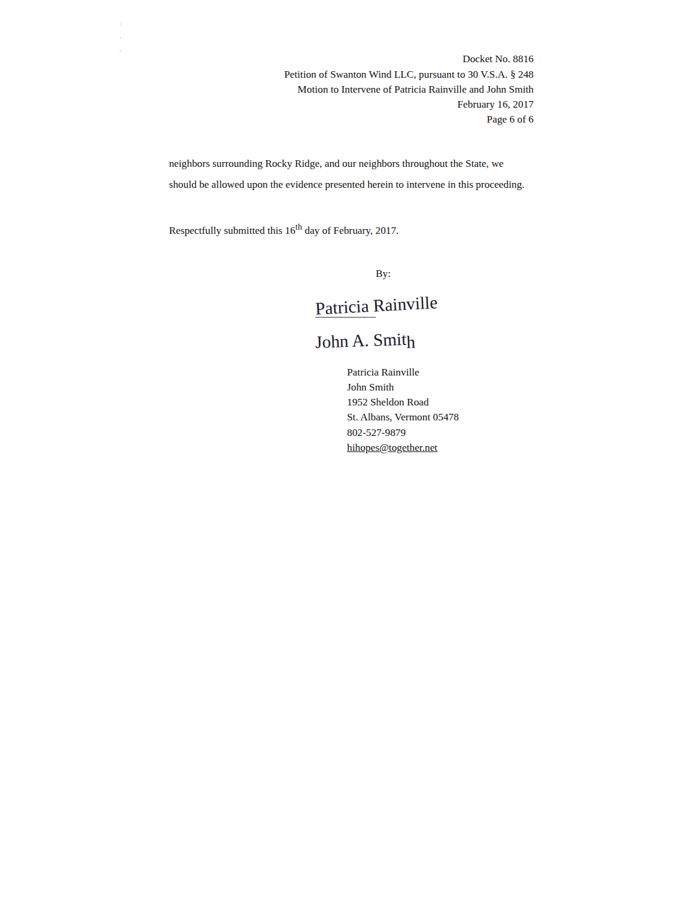·
·
·
Docket No. 8816
Petition of Swanton Wind LLC, pursuant to 30 V.S.A. § 248
Motion to Intervene of Patricia Rainville and John Smith
February 16, 2017
Page 6 of 6
neighbors surrounding Rocky Ridge, and our neighbors throughout the State, we should be allowed upon the evidence presented herein to intervene in this proceeding.
Respectfully submitted this 16th day of February, 2017.
By:
Patricia Rainville
John A. Smith
Patricia Rainville
John Smith
1952 Sheldon Road
St. Albans, Vermont 05478
802-527-9879
hihopes@together.net